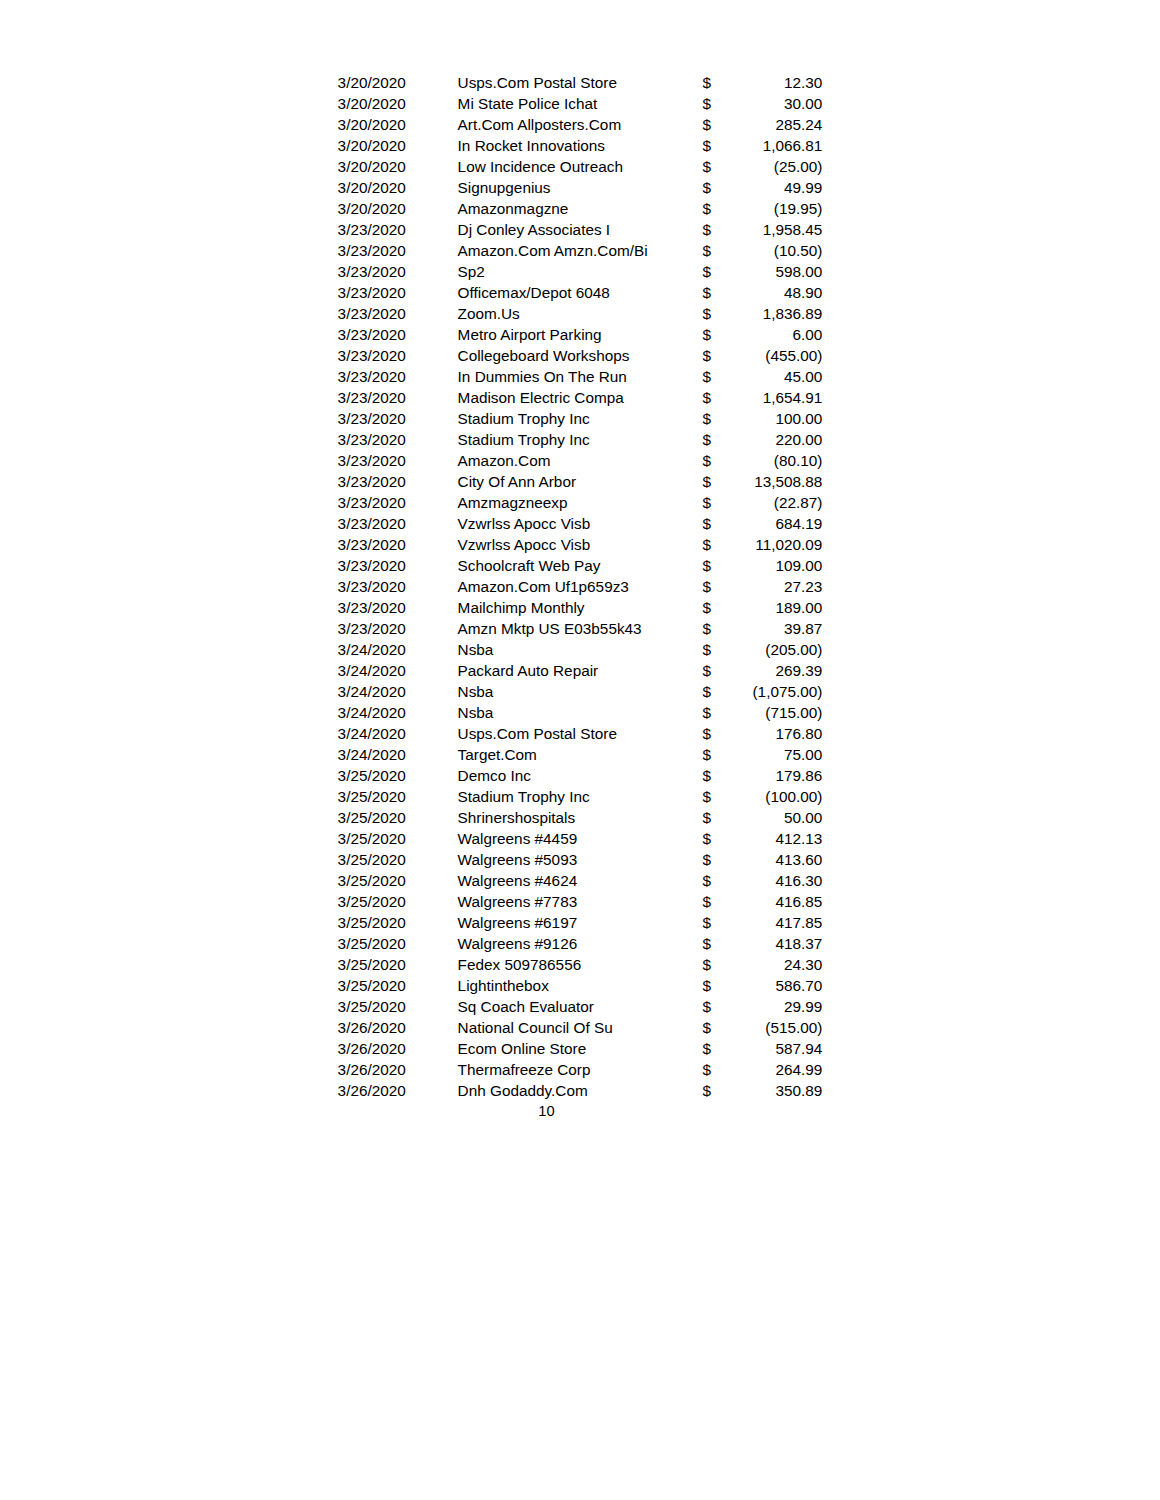| 3/20/2020 | Usps.Com Postal Store | $ | 12.30 |
| 3/20/2020 | Mi State Police Ichat | $ | 30.00 |
| 3/20/2020 | Art.Com Allposters.Com | $ | 285.24 |
| 3/20/2020 | In Rocket Innovations | $ | 1,066.81 |
| 3/20/2020 | Low Incidence Outreach | $ | (25.00) |
| 3/20/2020 | Signupgenius | $ | 49.99 |
| 3/20/2020 | Amazonmagzne | $ | (19.95) |
| 3/23/2020 | Dj Conley Associates I | $ | 1,958.45 |
| 3/23/2020 | Amazon.Com Amzn.Com/Bi | $ | (10.50) |
| 3/23/2020 | Sp2 | $ | 598.00 |
| 3/23/2020 | Officemax/Depot 6048 | $ | 48.90 |
| 3/23/2020 | Zoom.Us | $ | 1,836.89 |
| 3/23/2020 | Metro Airport Parking | $ | 6.00 |
| 3/23/2020 | Collegeboard Workshops | $ | (455.00) |
| 3/23/2020 | In Dummies On The Run | $ | 45.00 |
| 3/23/2020 | Madison Electric Compa | $ | 1,654.91 |
| 3/23/2020 | Stadium Trophy Inc | $ | 100.00 |
| 3/23/2020 | Stadium Trophy Inc | $ | 220.00 |
| 3/23/2020 | Amazon.Com | $ | (80.10) |
| 3/23/2020 | City Of Ann Arbor | $ | 13,508.88 |
| 3/23/2020 | Amzmagzneexp | $ | (22.87) |
| 3/23/2020 | Vzwrlss Apocc Visb | $ | 684.19 |
| 3/23/2020 | Vzwrlss Apocc Visb | $ | 11,020.09 |
| 3/23/2020 | Schoolcraft Web Pay | $ | 109.00 |
| 3/23/2020 | Amazon.Com Uf1p659z3 | $ | 27.23 |
| 3/23/2020 | Mailchimp Monthly | $ | 189.00 |
| 3/23/2020 | Amzn Mktp US E03b55k43 | $ | 39.87 |
| 3/24/2020 | Nsba | $ | (205.00) |
| 3/24/2020 | Packard Auto Repair | $ | 269.39 |
| 3/24/2020 | Nsba | $ | (1,075.00) |
| 3/24/2020 | Nsba | $ | (715.00) |
| 3/24/2020 | Usps.Com Postal Store | $ | 176.80 |
| 3/24/2020 | Target.Com | $ | 75.00 |
| 3/25/2020 | Demco Inc | $ | 179.86 |
| 3/25/2020 | Stadium Trophy Inc | $ | (100.00) |
| 3/25/2020 | Shrinershospitals | $ | 50.00 |
| 3/25/2020 | Walgreens #4459 | $ | 412.13 |
| 3/25/2020 | Walgreens #5093 | $ | 413.60 |
| 3/25/2020 | Walgreens #4624 | $ | 416.30 |
| 3/25/2020 | Walgreens #7783 | $ | 416.85 |
| 3/25/2020 | Walgreens #6197 | $ | 417.85 |
| 3/25/2020 | Walgreens #9126 | $ | 418.37 |
| 3/25/2020 | Fedex 509786556 | $ | 24.30 |
| 3/25/2020 | Lightinthebox | $ | 586.70 |
| 3/25/2020 | Sq Coach Evaluator | $ | 29.99 |
| 3/26/2020 | National Council Of Su | $ | (515.00) |
| 3/26/2020 | Ecom Online Store | $ | 587.94 |
| 3/26/2020 | Thermafreeze Corp | $ | 264.99 |
| 3/26/2020 | Dnh Godaddy.Com | $ | 350.89 |
10